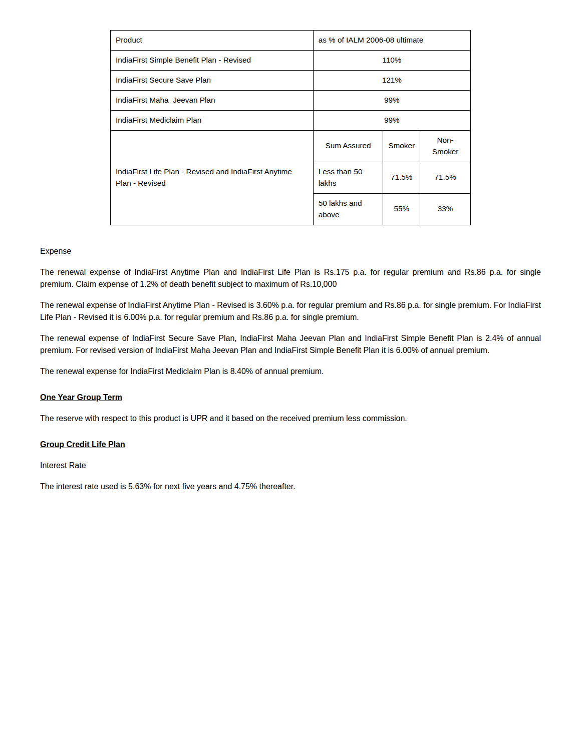| Product | as % of IALM 2006-08 ultimate |
| IndiaFirst Simple Benefit Plan - Revised | 110% |
| IndiaFirst Secure Save Plan | 121% |
| IndiaFirst Maha Jeevan Plan | 99% |
| IndiaFirst Mediclaim Plan | 99% |
| IndiaFirst Life Plan - Revised and IndiaFirst Anytime Plan - Revised | / Sum Assured / Smoker / Non-Smoker / / Less than 50 lakhs / 71.5% / 71.5% / / 50 lakhs and above / 55% / 33% / |
Expense
The renewal expense of IndiaFirst Anytime Plan and IndiaFirst Life Plan is Rs.175 p.a. for regular premium and Rs.86 p.a. for single premium. Claim expense of 1.2% of death benefit subject to maximum of Rs.10,000
The renewal expense of IndiaFirst Anytime Plan - Revised is 3.60% p.a. for regular premium and Rs.86 p.a. for single premium. For IndiaFirst Life Plan - Revised it is 6.00% p.a. for regular premium and Rs.86 p.a. for single premium.
The renewal expense of IndiaFirst Secure Save Plan, IndiaFirst Maha Jeevan Plan and IndiaFirst Simple Benefit Plan is 2.4% of annual premium. For revised version of IndiaFirst Maha Jeevan Plan and IndiaFirst Simple Benefit Plan it is 6.00% of annual premium.
The renewal expense for IndiaFirst Mediclaim Plan is 8.40% of annual premium.
One Year Group Term
The reserve with respect to this product is UPR and it based on the received premium less commission.
Group Credit Life Plan
Interest Rate
The interest rate used is 5.63% for next five years and 4.75% thereafter.